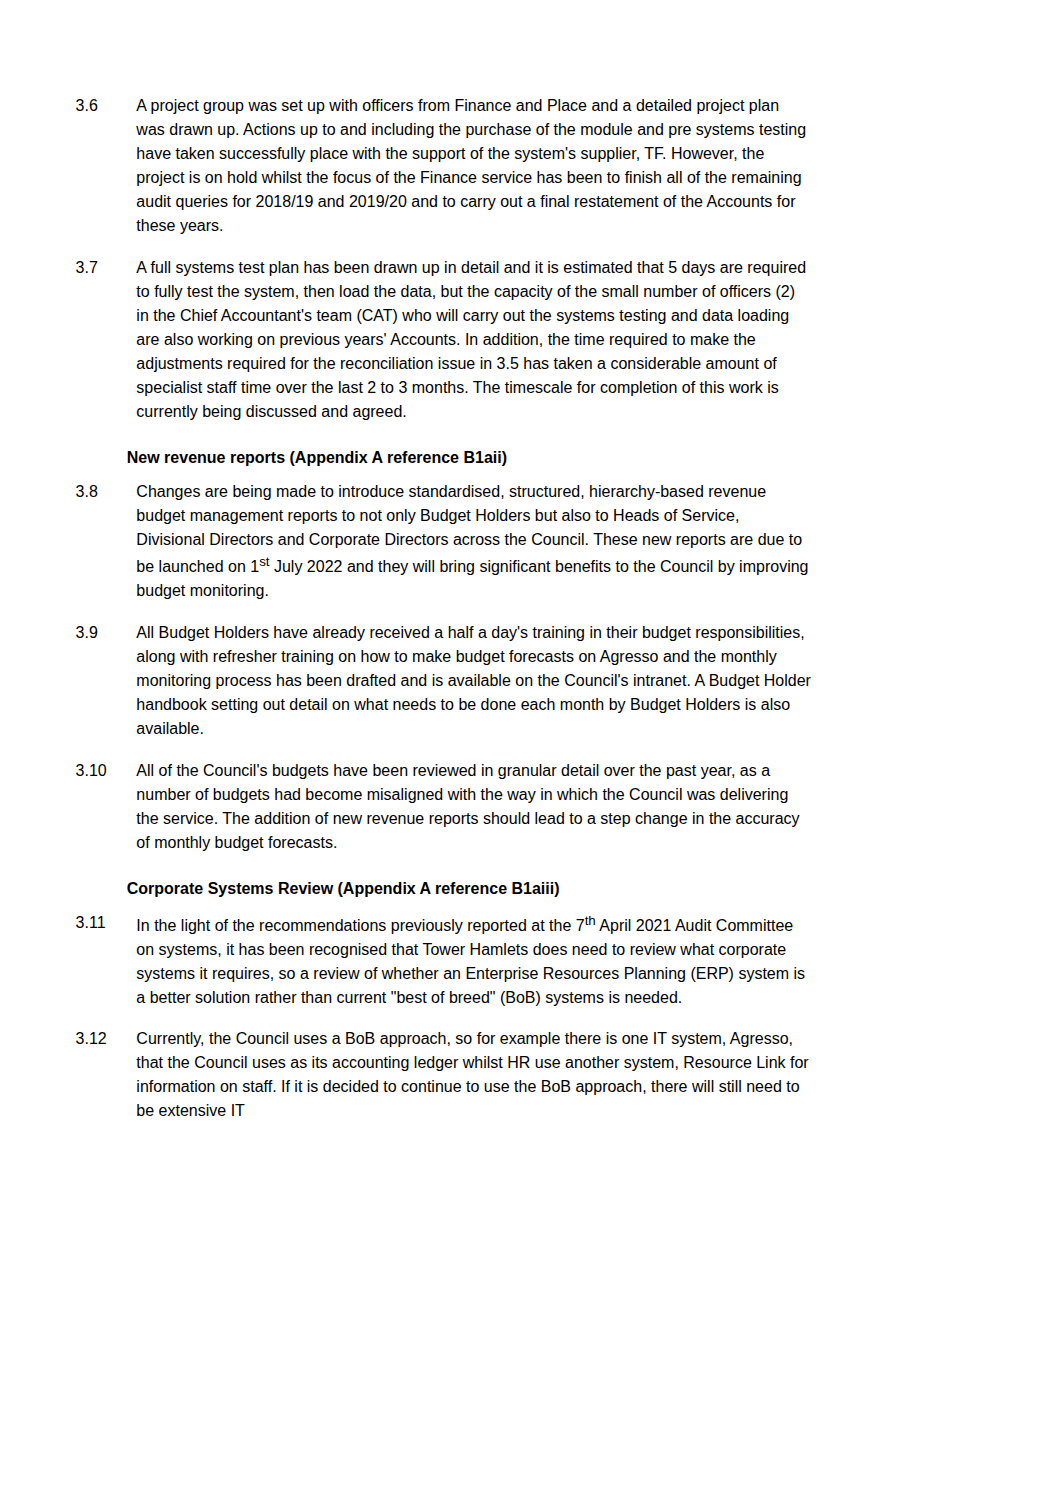3.6
A project group was set up with officers from Finance and Place and a detailed project plan was drawn up. Actions up to and including the purchase of the module and pre systems testing have taken successfully place with the support of the system's supplier, TF. However, the project is on hold whilst the focus of the Finance service has been to finish all of the remaining audit queries for 2018/19 and 2019/20 and to carry out a final restatement of the Accounts for these years.
3.7
A full systems test plan has been drawn up in detail and it is estimated that 5 days are required to fully test the system, then load the data, but the capacity of the small number of officers (2) in the Chief Accountant's team (CAT) who will carry out the systems testing and data loading are also working on previous years' Accounts. In addition, the time required to make the adjustments required for the reconciliation issue in 3.5 has taken a considerable amount of specialist staff time over the last 2 to 3 months. The timescale for completion of this work is currently being discussed and agreed.
New revenue reports (Appendix A reference B1aii)
3.8
Changes are being made to introduce standardised, structured, hierarchy-based revenue budget management reports to not only Budget Holders but also to Heads of Service, Divisional Directors and Corporate Directors across the Council. These new reports are due to be launched on 1st July 2022 and they will bring significant benefits to the Council by improving budget monitoring.
3.9
All Budget Holders have already received a half a day's training in their budget responsibilities, along with refresher training on how to make budget forecasts on Agresso and the monthly monitoring process has been drafted and is available on the Council's intranet. A Budget Holder handbook setting out detail on what needs to be done each month by Budget Holders is also available.
3.10
All of the Council's budgets have been reviewed in granular detail over the past year, as a number of budgets had become misaligned with the way in which the Council was delivering the service. The addition of new revenue reports should lead to a step change in the accuracy of monthly budget forecasts.
Corporate Systems Review (Appendix A reference B1aiii)
3.11
In the light of the recommendations previously reported at the 7th April 2021 Audit Committee on systems, it has been recognised that Tower Hamlets does need to review what corporate systems it requires, so a review of whether an Enterprise Resources Planning (ERP) system is a better solution rather than current "best of breed" (BoB) systems is needed.
3.12
Currently, the Council uses a BoB approach, so for example there is one IT system, Agresso, that the Council uses as its accounting ledger whilst HR use another system, Resource Link for information on staff. If it is decided to continue to use the BoB approach, there will still need to be extensive IT